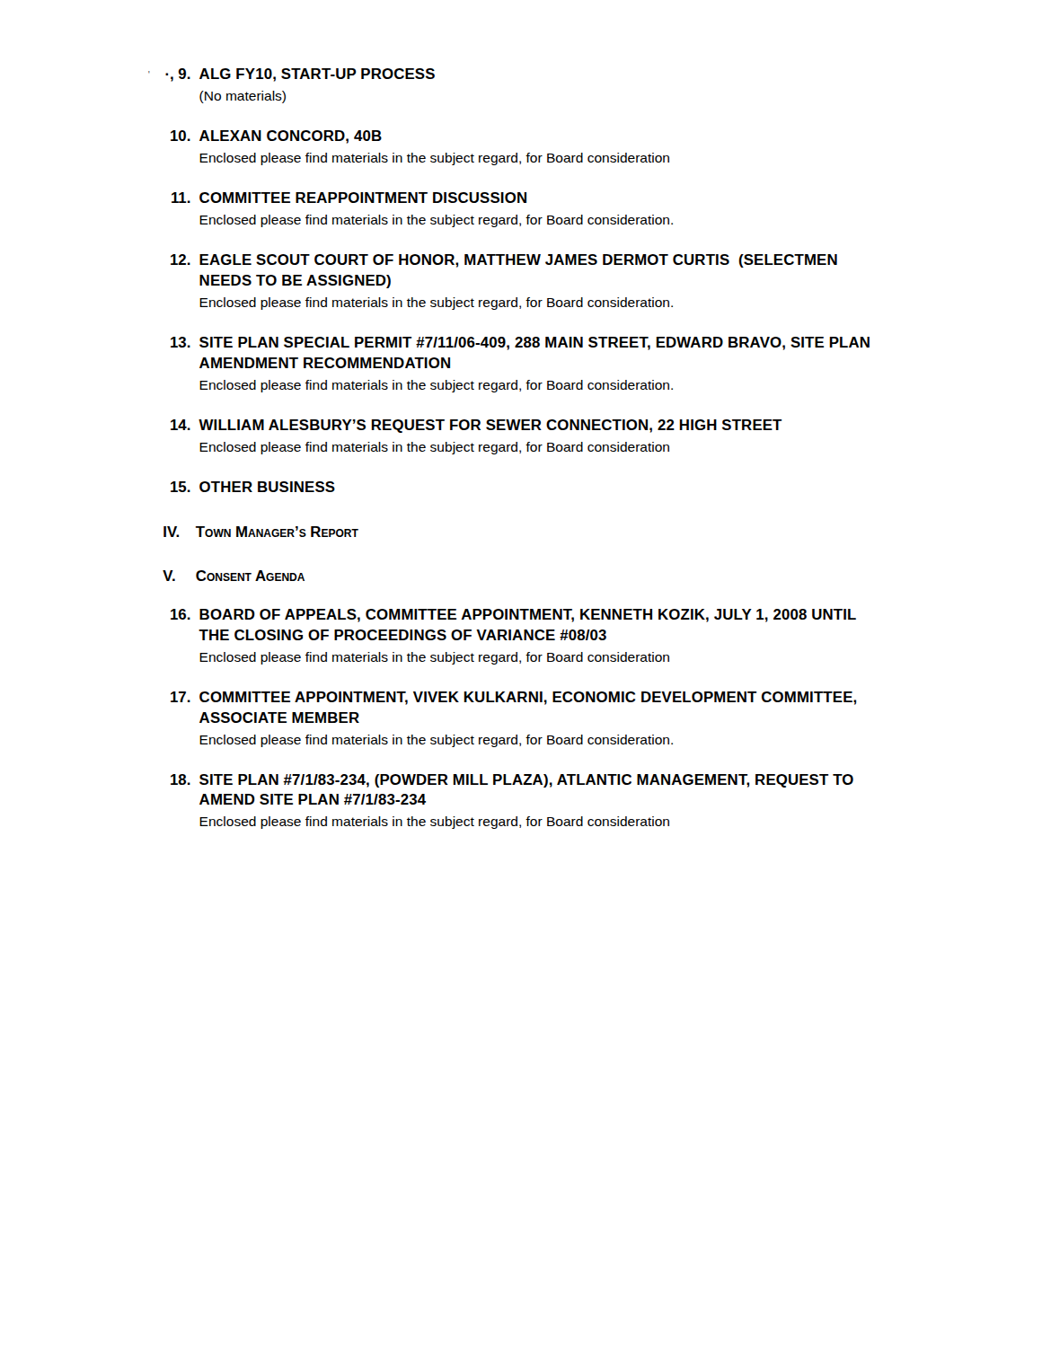'
  ·, 9.
ALG FY10, START-UP PROCESS
(No materials)
10.
ALEXAN CONCORD, 40B
Enclosed please find materials in the subject regard, for Board consideration
11.
COMMITTEE REAPPOINTMENT DISCUSSION
Enclosed please find materials in the subject regard, for Board consideration.
12.
EAGLE SCOUT COURT OF HONOR, MATTHEW JAMES DERMOT CURTIS (SELECTMEN NEEDS TO BE ASSIGNED)
Enclosed please find materials in the subject regard, for Board consideration.
13.
SITE PLAN SPECIAL PERMIT #7/11/06-409, 288 MAIN STREET, EDWARD BRAVO, SITE PLAN AMENDMENT RECOMMENDATION
Enclosed please find materials in the subject regard, for Board consideration.
14.
WILLIAM ALESBURY’S REQUEST FOR SEWER CONNECTION, 22 HIGH STREET
Enclosed please find materials in the subject regard, for Board consideration
15.
OTHER BUSINESS
IV. Town Manager’s Report
V. Consent Agenda
16.
BOARD OF APPEALS, COMMITTEE APPOINTMENT, KENNETH KOZIK, JULY 1, 2008 UNTIL THE CLOSING OF PROCEEDINGS OF VARIANCE #08/03
Enclosed please find materials in the subject regard, for Board consideration
17.
COMMITTEE APPOINTMENT, VIVEK KULKARNI, ECONOMIC DEVELOPMENT COMMITTEE, ASSOCIATE MEMBER
Enclosed please find materials in the subject regard, for Board consideration.
18.
SITE PLAN #7/1/83-234, (POWDER MILL PLAZA), ATLANTIC MANAGEMENT, REQUEST TO AMEND SITE PLAN #7/1/83-234
Enclosed please find materials in the subject regard, for Board consideration